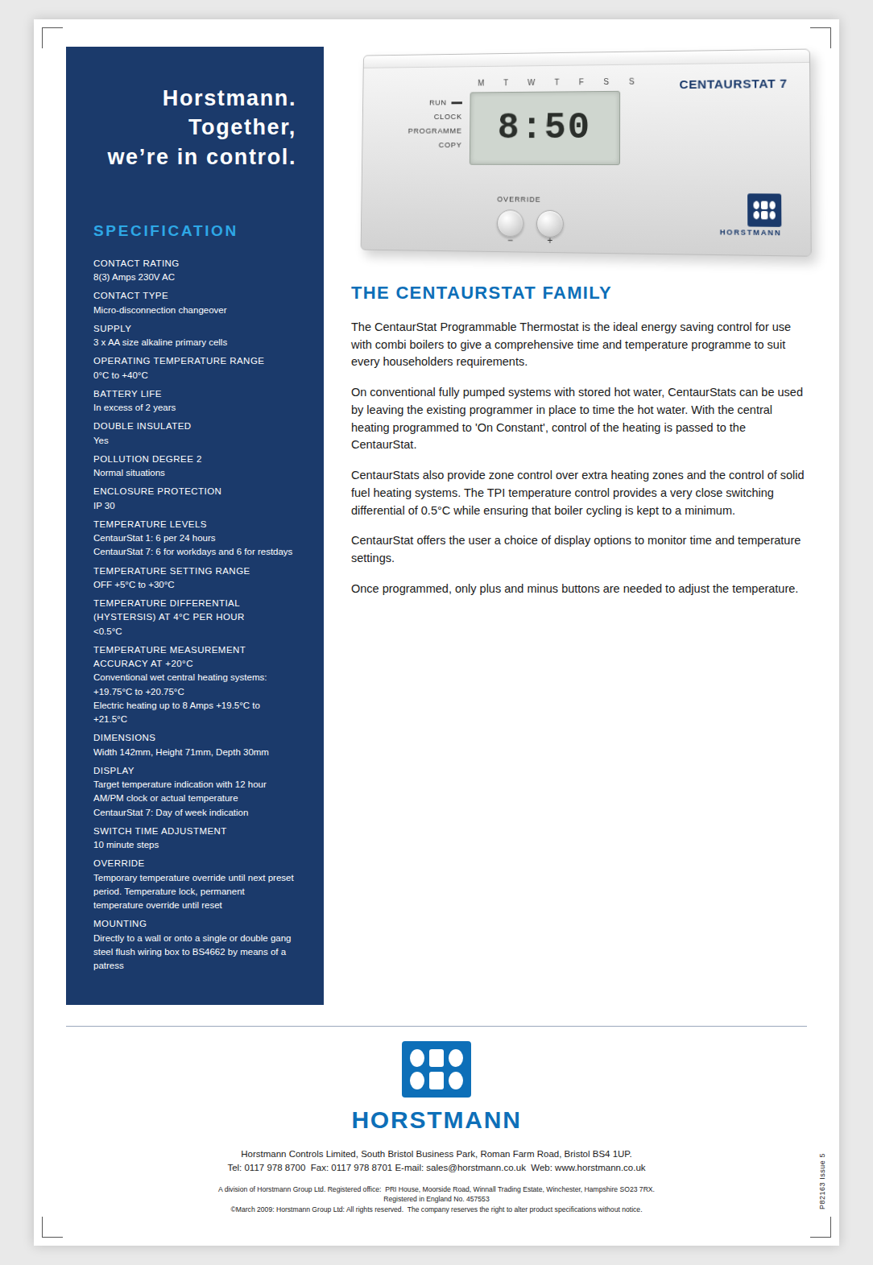Horstmann. Together, we’re in control.
SPECIFICATION
Contact rating
8(3) Amps 230V AC
Contact type
Micro-disconnection changeover
Supply
3 x AA size alkaline primary cells
Operating temperature range
0°C to +40°C
Battery life
In excess of 2 years
Double insulated
Yes
Pollution degree 2
Normal situations
Enclosure protection
IP 30
Temperature levels
CentaurStat 1: 6 per 24 hours
CentaurStat 7: 6 for workdays and 6 for restdays
Temperature setting range
OFF +5°C to +30°C
Temperature differential (hystersis) at 4°C per hour
<0.5°C
Temperature measurement accuracy at +20°C
Conventional wet central heating systems: +19.75°C to +20.75°C
Electric heating up to 8 Amps +19.5°C to +21.5°C
Dimensions
Width 142mm, Height 71mm, Depth 30mm
Display
Target temperature indication with 12 hour AM/PM clock or actual temperature
CentaurStat 7: Day of week indication
Switch time adjustment
10 minute steps
Override
Temporary temperature override until next preset period. Temperature lock, permanent temperature override until reset
Mounting
Directly to a wall or onto a single or double gang steel flush wiring box to BS4662 by means of a patress
M T W T F S S
CENTAURSTAT 7
RUN
CLOCK
PROGRAMME
COPY
8:50
OVERRIDE
−
+
HORSTMANN
THE CENTAURSTAT FAMILY
The CentaurStat Programmable Thermostat is the ideal energy saving control for use with combi boilers to give a comprehensive time and temperature programme to suit every householders requirements.
On conventional fully pumped systems with stored hot water, CentaurStats can be used by leaving the existing programmer in place to time the hot water. With the central heating programmed to 'On Constant', control of the heating is passed to the CentaurStat.
CentaurStats also provide zone control over extra heating zones and the control of solid fuel heating systems. The TPI temperature control provides a very close switching differential of 0.5°C while ensuring that boiler cycling is kept to a minimum.
CentaurStat offers the user a choice of display options to monitor time and temperature settings.
Once programmed, only plus and minus buttons are needed to adjust the temperature.
HORSTMANN
Horstmann Controls Limited, South Bristol Business Park, Roman Farm Road, Bristol BS4 1UP.
Tel: 0117 978 8700 Fax: 0117 978 8701 E-mail: sales@horstmann.co.uk Web: www.horstmann.co.uk
A division of Horstmann Group Ltd. Registered office: PRI House, Moorside Road, Winnall Trading Estate, Winchester, Hampshire SO23 7RX.
Registered in England No. 457553
©March 2009: Horstmann Group Ltd: All rights reserved. The company reserves the right to alter product specifications without notice.
P82163 Issue 5